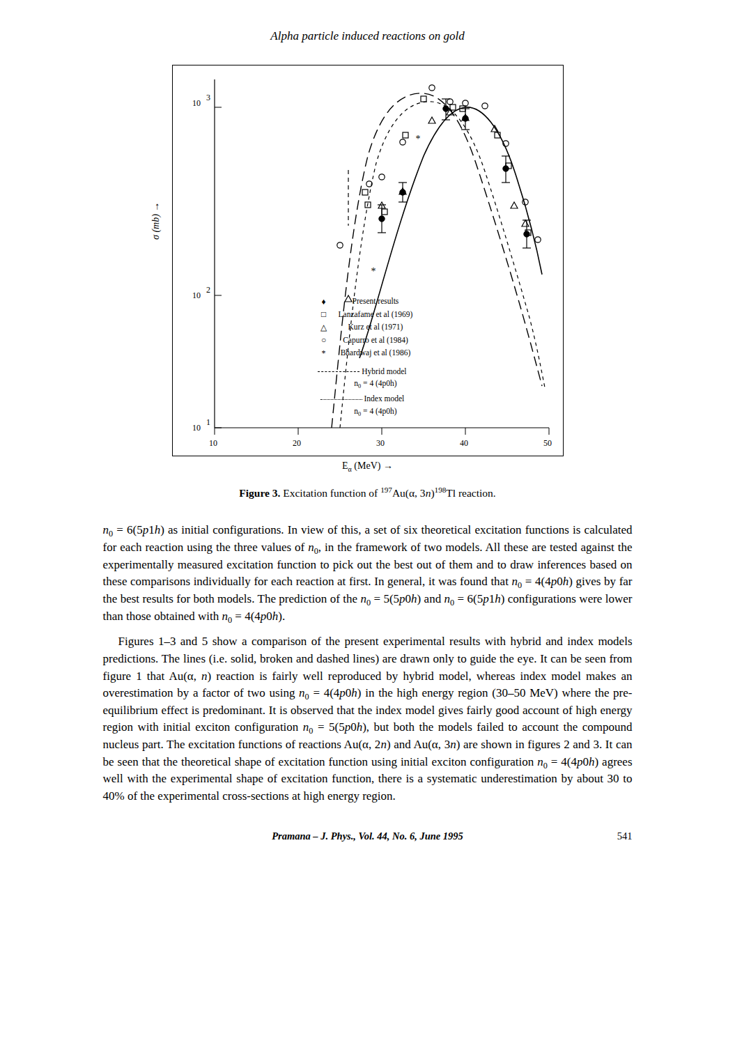Alpha particle induced reactions on gold
σ (mb) →
10 3 10 2 10 1 10 20 30 40 50 * *
| ♦ | Present results |
| □ | Lanzafame et al (1969) |
| △ | Kurz et al (1971) |
| ○ | Capurro et al (1984) |
| * | Bhardwaj et al (1986) |
| Hybrid model |
| n 0 = 4 (4p0h) |
| Index model |
| n 0 = 4 (4p0h) |
Eα (MeV) →
Figure 3. Excitation function of 197Au(α, 3n)198Tl reaction.
n0 = 6(5p1h) as initial configurations. In view of this, a set of six theoretical excitation functions is calculated for each reaction using the three values of n0, in the framework of two models. All these are tested against the experimentally measured excitation function to pick out the best out of them and to draw inferences based on these comparisons individually for each reaction at first. In general, it was found that n0 = 4(4p0h) gives by far the best results for both models. The prediction of the n0 = 5(5p0h) and n0 = 6(5p1h) configurations were lower than those obtained with n0 = 4(4p0h).
Figures 1–3 and 5 show a comparison of the present experimental results with hybrid and index models predictions. The lines (i.e. solid, broken and dashed lines) are drawn only to guide the eye. It can be seen from figure 1 that Au(α, n) reaction is fairly well reproduced by hybrid model, whereas index model makes an overestimation by a factor of two using n0 = 4(4p0h) in the high energy region (30–50 MeV) where the pre-equilibrium effect is predominant. It is observed that the index model gives fairly good account of high energy region with initial exciton configuration n0 = 5(5p0h), but both the models failed to account the compound nucleus part. The excitation functions of reactions Au(α, 2n) and Au(α, 3n) are shown in figures 2 and 3. It can be seen that the theoretical shape of excitation function using initial exciton configuration n0 = 4(4p0h) agrees well with the experimental shape of excitation function, there is a systematic underestimation by about 30 to 40% of the experimental cross-sections at high energy region.
Pramana – J. Phys., Vol. 44, No. 6, June 1995
541